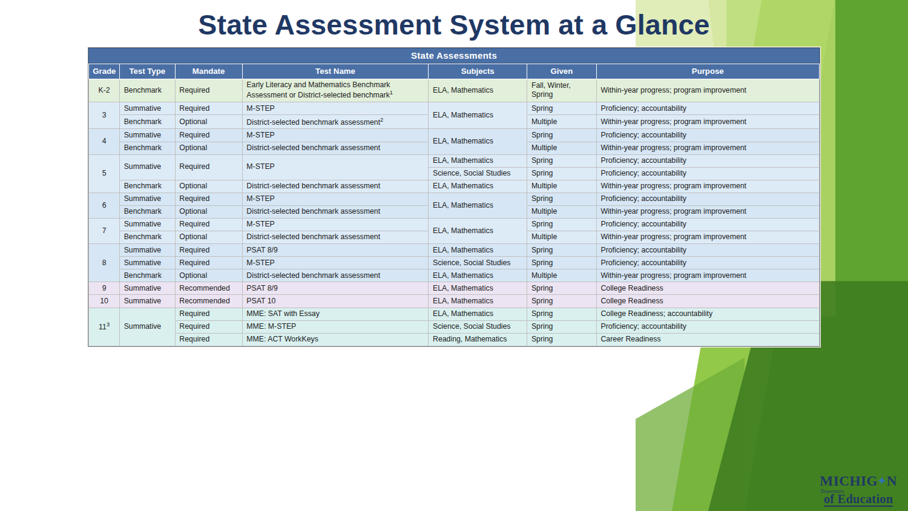State Assessment System at a Glance
State Assessments
| Grade | Test Type | Mandate | Test Name | Subjects | Given | Purpose |
| --- | --- | --- | --- | --- | --- | --- |
| K-2 | Benchmark | Required | Early Literacy and Mathematics Benchmark Assessment or District-selected benchmark 1 | ELA, Mathematics | Fall, Winter, Spring | Within-year progress; program improvement |
| 3 | Summative | Required | M-STEP | ELA, Mathematics | Spring | Proficiency; accountability |
| Benchmark | Optional | District-selected benchmark assessment 2 | Multiple | Within-year progress; program improvement |
| 4 | Summative | Required | M-STEP | ELA, Mathematics | Spring | Proficiency; accountability |
| Benchmark | Optional | District-selected benchmark assessment | Multiple | Within-year progress; program improvement |
| 5 | Summative | Required | M-STEP | ELA, Mathematics | Spring | Proficiency; accountability |
| Science, Social Studies | Spring | Proficiency; accountability |
| Benchmark | Optional | District-selected benchmark assessment | ELA, Mathematics | Multiple | Within-year progress; program improvement |
| 6 | Summative | Required | M-STEP | ELA, Mathematics | Spring | Proficiency; accountability |
| Benchmark | Optional | District-selected benchmark assessment | Multiple | Within-year progress; program improvement |
| 7 | Summative | Required | M-STEP | ELA, Mathematics | Spring | Proficiency; accountability |
| Benchmark | Optional | District-selected benchmark assessment | Multiple | Within-year progress; program improvement |
| 8 | Summative | Required | PSAT 8/9 | ELA, Mathematics | Spring | Proficiency; accountability |
| Summative | Required | M-STEP | Science, Social Studies | Spring | Proficiency; accountability |
| Benchmark | Optional | District-selected benchmark assessment | ELA, Mathematics | Multiple | Within-year progress; program improvement |
| 9 | Summative | Recommended | PSAT 8/9 | ELA, Mathematics | Spring | College Readiness |
| 10 | Summative | Recommended | PSAT 10 | ELA, Mathematics | Spring | College Readiness |
| 11 3 | Summative | Required | MME: SAT with Essay | ELA, Mathematics | Spring | College Readiness; accountability |
| Required | MME: M-STEP | Science, Social Studies | Spring | Proficiency; accountability |
| Required | MME: ACT WorkKeys | Reading, Mathematics | Spring | Career Readiness |
MICHIG✦N
Department of Education